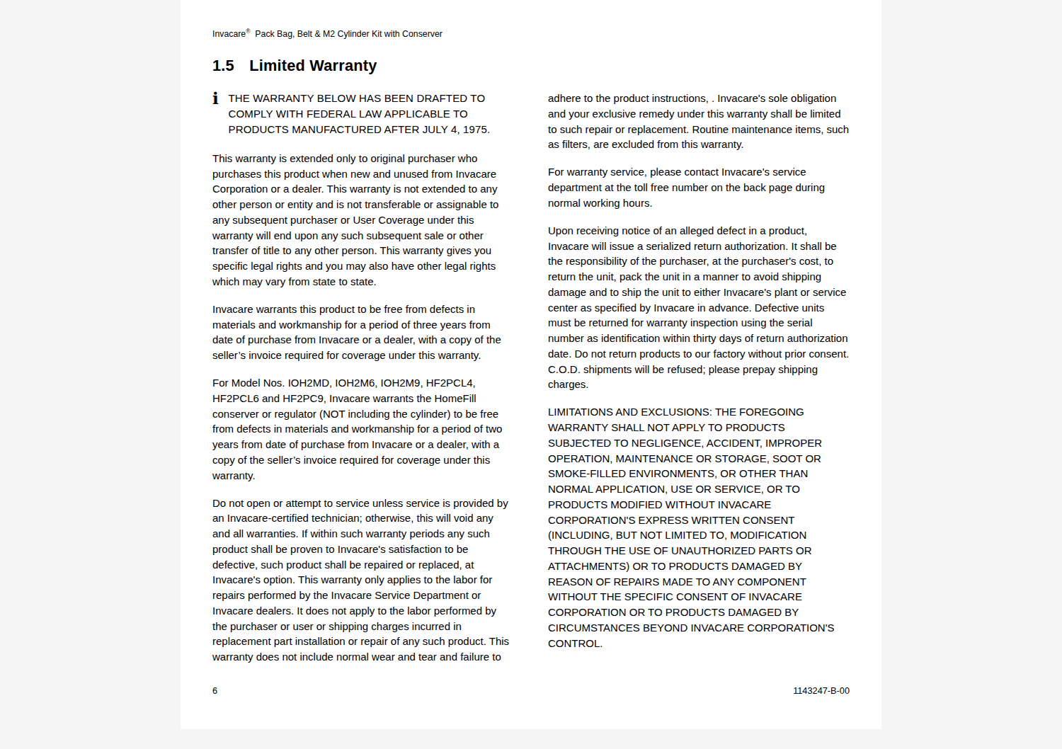Invacare® Pack Bag, Belt & M2 Cylinder Kit with Conserver
1.5 Limited Warranty
ℹ
The warranty below has been drafted to comply with federal law applicable to products manufactured after July 4, 1975.
This warranty is extended only to original purchaser who purchases this product when new and unused from Invacare Corporation or a dealer. This warranty is not extended to any other person or entity and is not transferable or assignable to any subsequent purchaser or User Coverage under this warranty will end upon any such subsequent sale or other transfer of title to any other person. This warranty gives you specific legal rights and you may also have other legal rights which may vary from state to state.
Invacare warrants this product to be free from defects in materials and workmanship for a period of three years from date of purchase from Invacare or a dealer, with a copy of the seller’s invoice required for coverage under this warranty.
For Model Nos. IOH2MD, IOH2M6, IOH2M9, HF2PCL4, HF2PCL6 and HF2PC9, Invacare warrants the HomeFill conserver or regulator (NOT including the cylinder) to be free from defects in materials and workmanship for a period of two years from date of purchase from Invacare or a dealer, with a copy of the seller’s invoice required for coverage under this warranty.
Do not open or attempt to service unless service is provided by an Invacare-certified technician; otherwise, this will void any and all warranties. If within such warranty periods any such product shall be proven to Invacare's satisfaction to be defective, such product shall be repaired or replaced, at Invacare's option. This warranty only applies to the labor for repairs performed by the Invacare Service Department or Invacare dealers. It does not apply to the labor performed by the purchaser or user or shipping charges incurred in replacement part installation or repair of any such product. This warranty does not include normal wear and tear and failure to adhere to the product instructions, . Invacare's sole obligation and your exclusive remedy under this warranty shall be limited to such repair or replacement. Routine maintenance items, such as filters, are excluded from this warranty.
For warranty service, please contact Invacare's service department at the toll free number on the back page during normal working hours.
Upon receiving notice of an alleged defect in a product, Invacare will issue a serialized return authorization. It shall be the responsibility of the purchaser, at the purchaser's cost, to return the unit, pack the unit in a manner to avoid shipping damage and to ship the unit to either Invacare's plant or service center as specified by Invacare in advance. Defective units must be returned for warranty inspection using the serial number as identification within thirty days of return authorization date. Do not return products to our factory without prior consent. C.O.D. shipments will be refused; please prepay shipping charges.
Limitations and exclusions: The foregoing warranty shall not apply to products subjected to negligence, accident, improper operation, maintenance or storage, soot or smoke-filled environments, or other than normal application, use or service, or to products modified without Invacare Corporation's express written consent (including, but not limited to, modification through the use of unauthorized parts or attachments) or to products damaged by reason of repairs made to any component without the specific consent of Invacare Corporation or to products damaged by circumstances beyond Invacare Corporation's control.
6 1143247-B-00